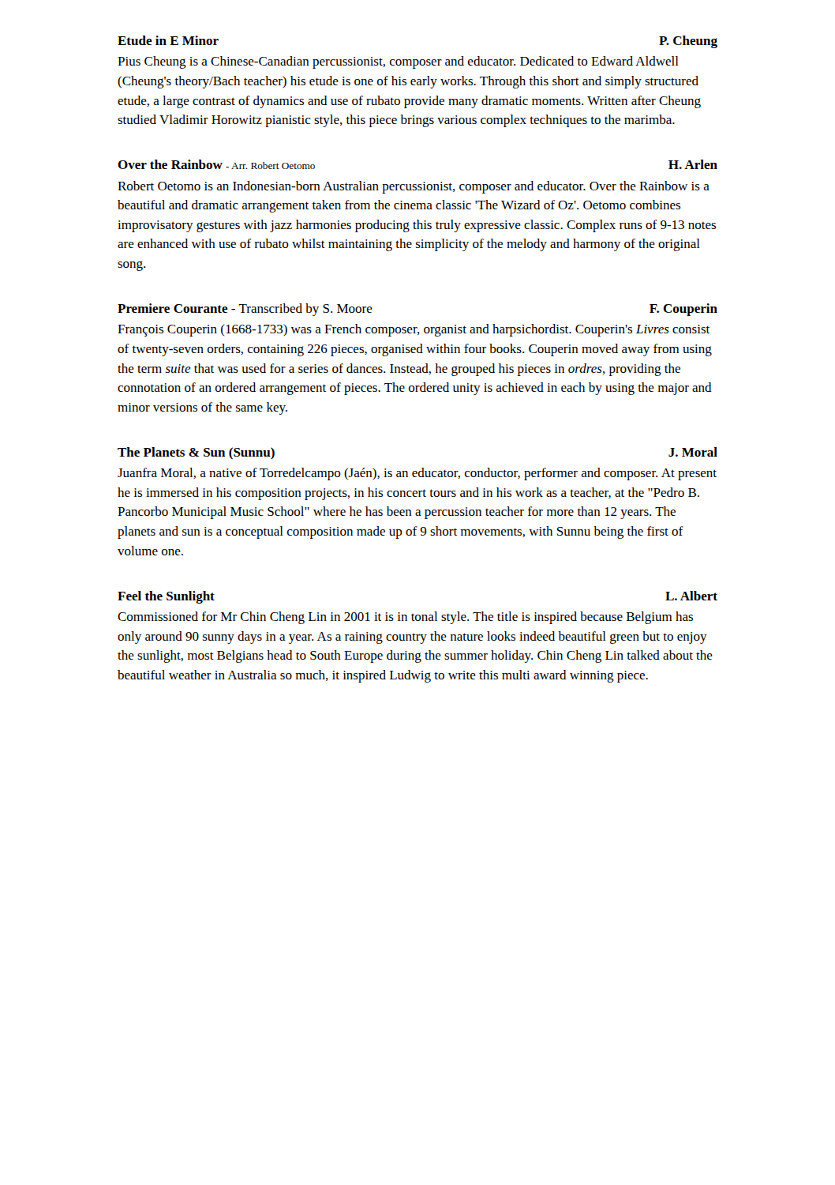Etude in E Minor P. Cheung
Pius Cheung is a Chinese-Canadian percussionist, composer and educator. Dedicated to Edward Aldwell (Cheung's theory/Bach teacher) his etude is one of his early works. Through this short and simply structured etude, a large contrast of dynamics and use of rubato provide many dramatic moments. Written after Cheung studied Vladimir Horowitz pianistic style, this piece brings various complex techniques to the marimba.
Over the Rainbow - Arr. Robert Oetomo H. Arlen
Robert Oetomo is an Indonesian-born Australian percussionist, composer and educator. Over the Rainbow is a beautiful and dramatic arrangement taken from the cinema classic 'The Wizard of Oz'. Oetomo combines improvisatory gestures with jazz harmonies producing this truly expressive classic. Complex runs of 9-13 notes are enhanced with use of rubato whilst maintaining the simplicity of the melody and harmony of the original song.
Premiere Courante - Transcribed by S. Moore F. Couperin
François Couperin (1668-1733) was a French composer, organist and harpsichordist. Couperin's Livres consist of twenty-seven orders, containing 226 pieces, organised within four books. Couperin moved away from using the term suite that was used for a series of dances. Instead, he grouped his pieces in ordres, providing the connotation of an ordered arrangement of pieces. The ordered unity is achieved in each by using the major and minor versions of the same key.
The Planets & Sun (Sunnu) J. Moral
Juanfra Moral, a native of Torredelcampo (Jaén), is an educator, conductor, performer and composer. At present he is immersed in his composition projects, in his concert tours and in his work as a teacher, at the "Pedro B. Pancorbo Municipal Music School" where he has been a percussion teacher for more than 12 years. The planets and sun is a conceptual composition made up of 9 short movements, with Sunnu being the first of volume one.
Feel the Sunlight L. Albert
Commissioned for Mr Chin Cheng Lin in 2001 it is in tonal style. The title is inspired because Belgium has only around 90 sunny days in a year. As a raining country the nature looks indeed beautiful green but to enjoy the sunlight, most Belgians head to South Europe during the summer holiday. Chin Cheng Lin talked about the beautiful weather in Australia so much, it inspired Ludwig to write this multi award winning piece.